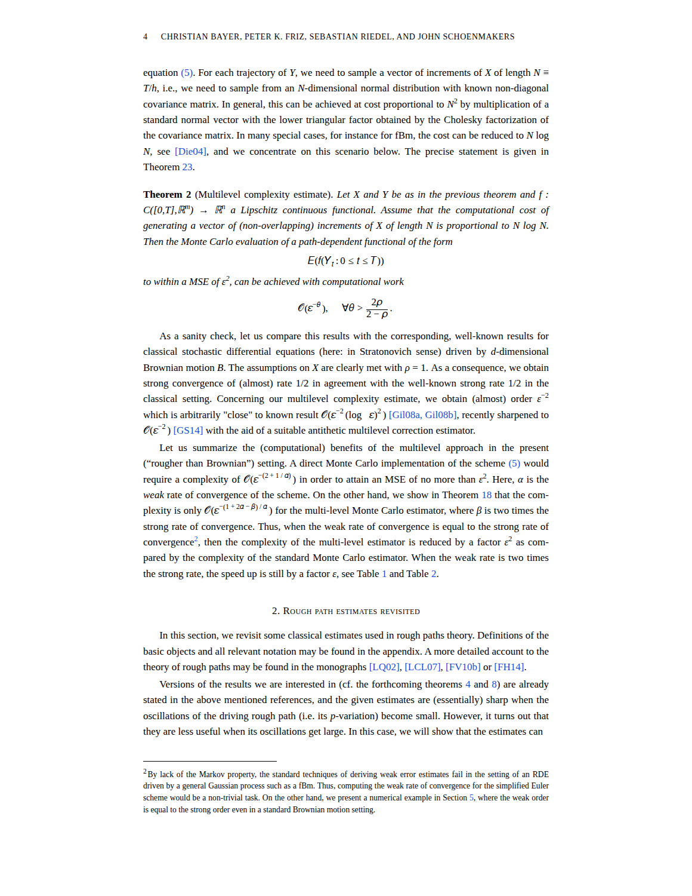4 CHRISTIAN BAYER, PETER K. FRIZ, SEBASTIAN RIEDEL, AND JOHN SCHOENMAKERS
equation (5). For each trajectory of Y, we need to sample a vector of increments of X of length N ≡ T/h, i.e., we need to sample from an N-dimensional normal distribution with known non-diagonal covariance matrix. In general, this can be achieved at cost proportional to N2 by multiplication of a standard normal vector with the lower triangular factor obtained by the Cholesky factorization of the covariance matrix. In many special cases, for instance for fBm, the cost can be reduced to N log N, see [Die04], and we concentrate on this scenario below. The precise statement is given in Theorem 23.
Theorem 2 (Multilevel complexity estimate). Let X and Y be as in the previous theorem and f : C([0,T],ℝm) → ℝn a Lipschitz continuous functional. Assume that the computational cost of generating a vector of (non-overlapping) increments of X of length N is proportional to N log N. Then the Monte Carlo evaluation of a path-dependent functional of the form
E(f(Yt:0≤t≤T))
to within a MSE of ε2, can be achieved with computational work
𝒪 (ε−θ) , ∀θ> 2ρ2−ρ .
As a sanity check, let us compare this results with the corresponding, well-known results for classical stochastic differential equations (here: in Stratonovich sense) driven by d-dimensional Brownian motion B. The assumptions on X are clearly met with ρ = 1. As a consequence, we obtain strong convergence of (almost) rate 1/2 in agreement with the well-known strong rate 1/2 in the classical setting. Concerning our multilevel complexity estimate, we obtain (almost) order ε−2 which is arbitrarily "close" to known result 𝒪(ε−2(log ε)2) [Gil08a, Gil08b], recently sharpened to 𝒪(ε−2) [GS14] with the aid of a suitable antithetic multilevel correction estimator.
Let us summarize the (computational) benefits of the multilevel approach in the present (“rougher than Brownian”) setting. A direct Monte Carlo implementation of the scheme (5) would require a complexity of 𝒪(ε−(2+1/α)) in order to attain an MSE of no more than ε2. Here, α is the weak rate of convergence of the scheme. On the other hand, we show in Theorem 18 that the complexity is only 𝒪(ε−(1+2α−β)/α) for the multi-level Monte Carlo estimator, where β is two times the strong rate of convergence. Thus, when the weak rate of convergence is equal to the strong rate of convergence2, then the complexity of the multi-level estimator is reduced by a factor ε2 as compared by the complexity of the standard Monte Carlo estimator. When the weak rate is two times the strong rate, the speed up is still by a factor ε, see Table 1 and Table 2.
2. Rough path estimates revisited
In this section, we revisit some classical estimates used in rough paths theory. Definitions of the basic objects and all relevant notation may be found in the appendix. A more detailed account to the theory of rough paths may be found in the monographs [LQ02], [LCL07], [FV10b] or [FH14].
Versions of the results we are interested in (cf. the forthcoming theorems 4 and 8) are already stated in the above mentioned references, and the given estimates are (essentially) sharp when the oscillations of the driving rough path (i.e. its p-variation) become small. However, it turns out that they are less useful when its oscillations get large. In this case, we will show that the estimates can
2 By lack of the Markov property, the standard techniques of deriving weak error estimates fail in the setting of an RDE driven by a general Gaussian process such as a fBm. Thus, computing the weak rate of convergence for the simplified Euler scheme would be a non-trivial task. On the other hand, we present a numerical example in Section 5, where the weak order is equal to the strong order even in a standard Brownian motion setting.